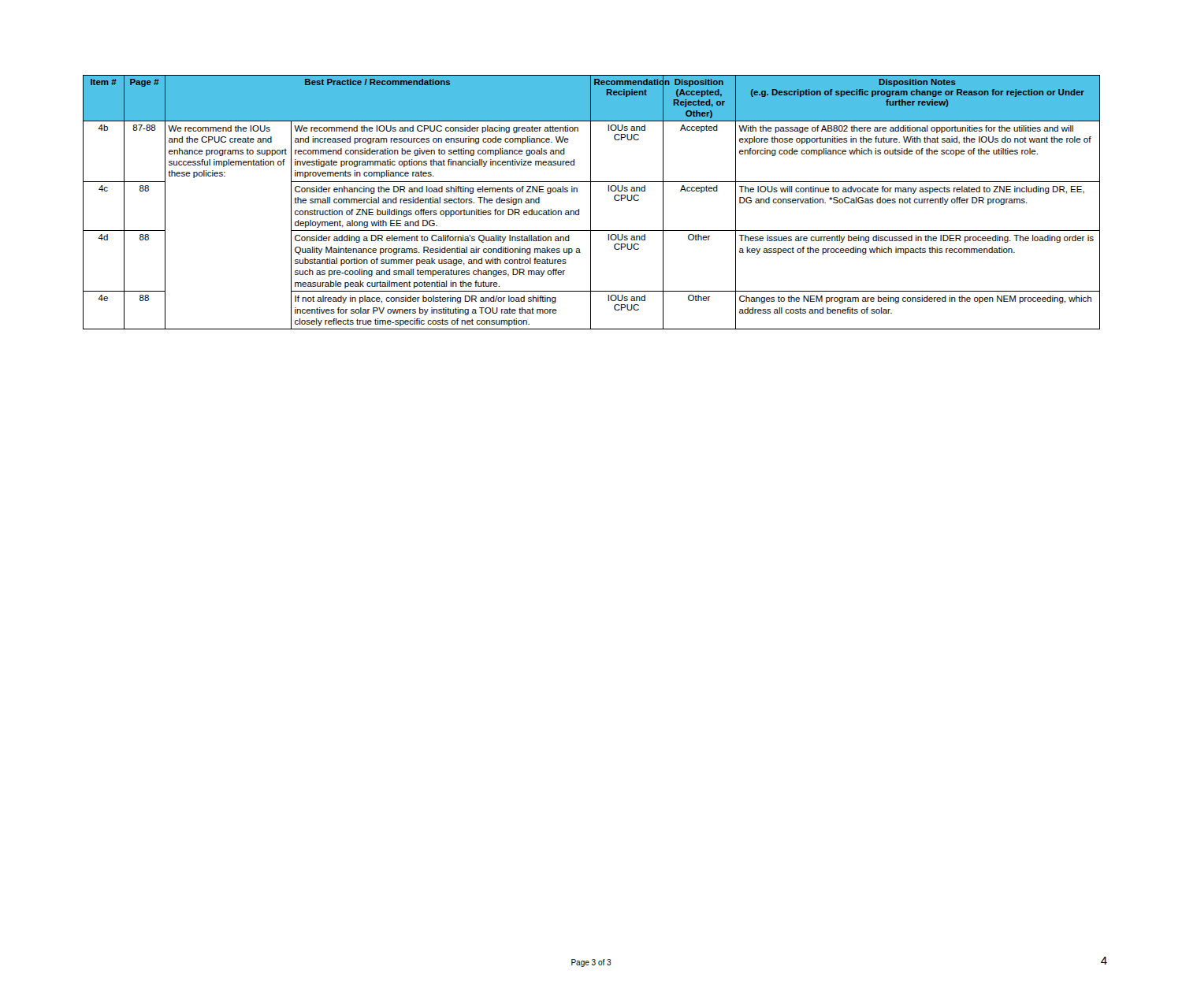| Item # | Page # | Best Practice / Recommendations | Recommendation Recipient | Disposition (Accepted, Rejected, or Other) | Disposition Notes (e.g. Description of specific program change or Reason for rejection or Under further review) |
| --- | --- | --- | --- | --- | --- |
| 4b | 87-88 | We recommend the IOUs and the CPUC create and enhance programs to support successful implementation of these policies: | We recommend the IOUs and CPUC consider placing greater attention and increased program resources on ensuring code compliance. We recommend consideration be given to setting compliance goals and investigate programmatic options that financially incentivize measured improvements in compliance rates. | IOUs and CPUC | Accepted | With the passage of AB802 there are additional opportunities for the utilities and will explore those opportunities in the future. With that said, the IOUs do not want the role of enforcing code compliance which is outside of the scope of the utilties role. |
| 4c | 88 | Consider enhancing the DR and load shifting elements of ZNE goals in the small commercial and residential sectors. The design and construction of ZNE buildings offers opportunities for DR education and deployment, along with EE and DG. | IOUs and CPUC | Accepted | The IOUs will continue to advocate for many aspects related to ZNE including DR, EE, DG and conservation. *SoCalGas does not currently offer DR programs. |
| 4d | 88 | Consider adding a DR element to California's Quality Installation and Quality Maintenance programs. Residential air conditioning makes up a substantial portion of summer peak usage, and with control features such as pre-cooling and small temperatures changes, DR may offer measurable peak curtailment potential in the future. | IOUs and CPUC | Other | These issues are currently being discussed in the IDER proceeding. The loading order is a key asspect of the proceeding which impacts this recommendation. |
| 4e | 88 | If not already in place, consider bolstering DR and/or load shifting incentives for solar PV owners by instituting a TOU rate that more closely reflects true time-specific costs of net consumption. | IOUs and CPUC | Other | Changes to the NEM program are being considered in the open NEM proceeding, which address all costs and benefits of solar. |
Page 3 of 3
4